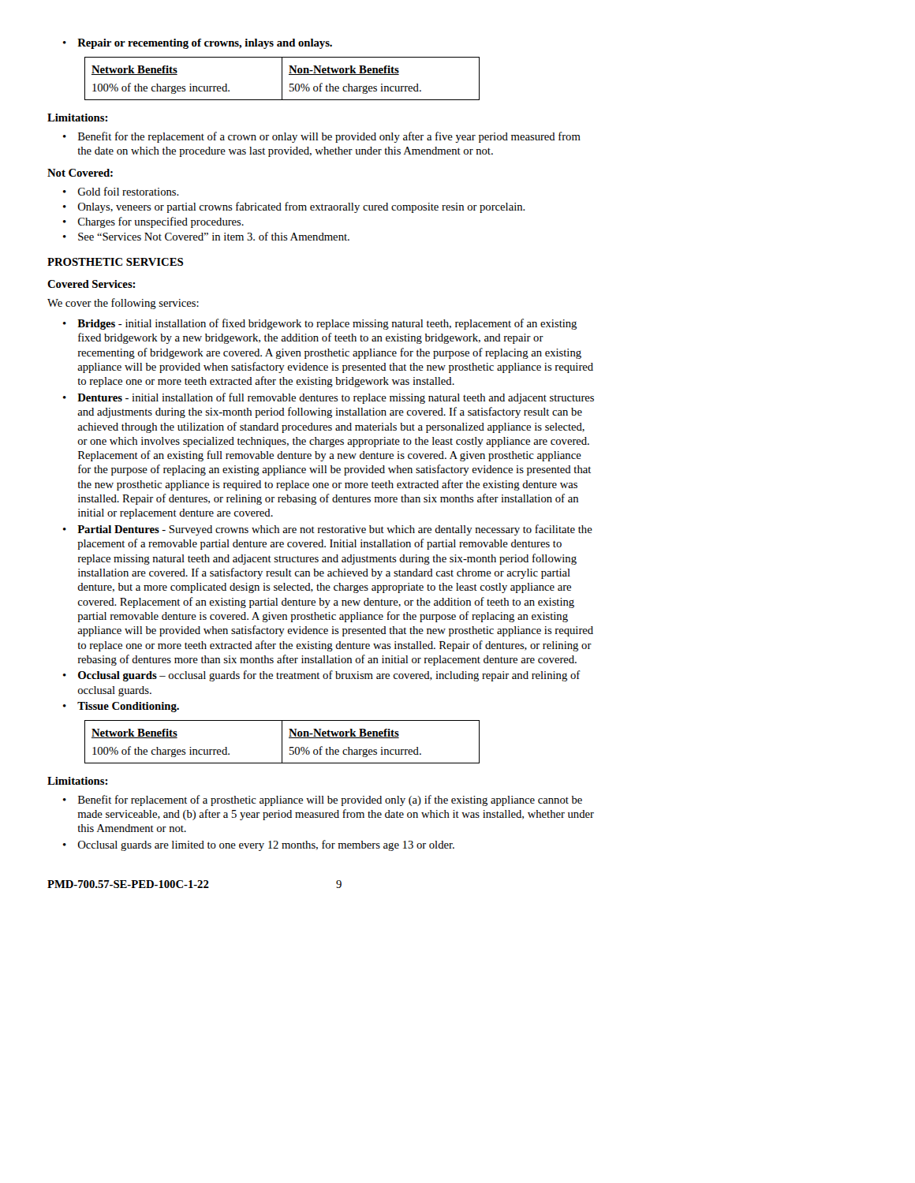Repair or recementing of crowns, inlays and onlays.
| Network Benefits | Non-Network Benefits |
| 100% of the charges incurred. | 50% of the charges incurred. |
Limitations:
Benefit for the replacement of a crown or onlay will be provided only after a five year period measured from the date on which the procedure was last provided, whether under this Amendment or not.
Not Covered:
Gold foil restorations.
Onlays, veneers or partial crowns fabricated from extraorally cured composite resin or porcelain.
Charges for unspecified procedures.
See “Services Not Covered” in item 3. of this Amendment.
PROSTHETIC SERVICES
Covered Services:
We cover the following services:
Bridges - initial installation of fixed bridgework to replace missing natural teeth, replacement of an existing fixed bridgework by a new bridgework, the addition of teeth to an existing bridgework, and repair or recementing of bridgework are covered. A given prosthetic appliance for the purpose of replacing an existing appliance will be provided when satisfactory evidence is presented that the new prosthetic appliance is required to replace one or more teeth extracted after the existing bridgework was installed.
Dentures - initial installation of full removable dentures to replace missing natural teeth and adjacent structures and adjustments during the six-month period following installation are covered. If a satisfactory result can be achieved through the utilization of standard procedures and materials but a personalized appliance is selected, or one which involves specialized techniques, the charges appropriate to the least costly appliance are covered. Replacement of an existing full removable denture by a new denture is covered. A given prosthetic appliance for the purpose of replacing an existing appliance will be provided when satisfactory evidence is presented that the new prosthetic appliance is required to replace one or more teeth extracted after the existing denture was installed. Repair of dentures, or relining or rebasing of dentures more than six months after installation of an initial or replacement denture are covered.
Partial Dentures - Surveyed crowns which are not restorative but which are dentally necessary to facilitate the placement of a removable partial denture are covered. Initial installation of partial removable dentures to replace missing natural teeth and adjacent structures and adjustments during the six-month period following installation are covered. If a satisfactory result can be achieved by a standard cast chrome or acrylic partial denture, but a more complicated design is selected, the charges appropriate to the least costly appliance are covered. Replacement of an existing partial denture by a new denture, or the addition of teeth to an existing partial removable denture is covered. A given prosthetic appliance for the purpose of replacing an existing appliance will be provided when satisfactory evidence is presented that the new prosthetic appliance is required to replace one or more teeth extracted after the existing denture was installed. Repair of dentures, or relining or rebasing of dentures more than six months after installation of an initial or replacement denture are covered.
Occlusal guards – occlusal guards for the treatment of bruxism are covered, including repair and relining of occlusal guards.
Tissue Conditioning.
| Network Benefits | Non-Network Benefits |
| 100% of the charges incurred. | 50% of the charges incurred. |
Limitations:
Benefit for replacement of a prosthetic appliance will be provided only (a) if the existing appliance cannot be made serviceable, and (b) after a 5 year period measured from the date on which it was installed, whether under this Amendment or not.
Occlusal guards are limited to one every 12 months, for members age 13 or older.
PMD-700.57-SE-PED-100C-1-22 9